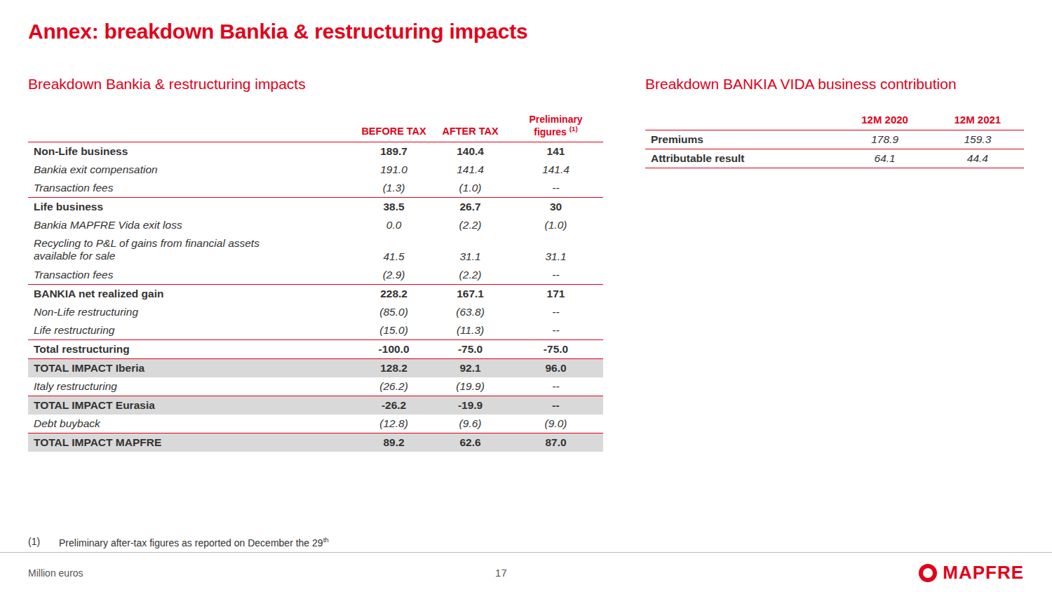Annex: breakdown Bankia & restructuring impacts
Breakdown Bankia & restructuring impacts
| | BEFORE TAX | AFTER TAX | Preliminary figures (1) |
| --- | --- | --- | --- |
| Non-Life business | 189.7 | 140.4 | 141 |
| Bankia exit compensation | 191.0 | 141.4 | 141.4 |
| Transaction fees | (1.3) | (1.0) | -- |
| Life business | 38.5 | 26.7 | 30 |
| Bankia MAPFRE Vida exit loss | 0.0 | (2.2) | (1.0) |
| Recycling to P&L of gains from financial assets available for sale | 41.5 | 31.1 | 31.1 |
| Transaction fees | (2.9) | (2.2) | -- |
| BANKIA net realized gain | 228.2 | 167.1 | 171 |
| Non-Life restructuring | (85.0) | (63.8) | -- |
| Life restructuring | (15.0) | (11.3) | -- |
| Total restructuring | -100.0 | -75.0 | -75.0 |
| TOTAL IMPACT Iberia | 128.2 | 92.1 | 96.0 |
| Italy restructuring | (26.2) | (19.9) | -- |
| TOTAL IMPACT Eurasia | -26.2 | -19.9 | -- |
| Debt buyback | (12.8) | (9.6) | (9.0) |
| TOTAL IMPACT MAPFRE | 89.2 | 62.6 | 87.0 |
Breakdown BANKIA VIDA business contribution
| | 12M 2020 | 12M 2021 |
| --- | --- | --- |
| Premiums | 178.9 | 159.3 |
| Attributable result | 64.1 | 44.4 |
(1) Preliminary after-tax figures as reported on December the 29th
Million euros 17 MAPFRE